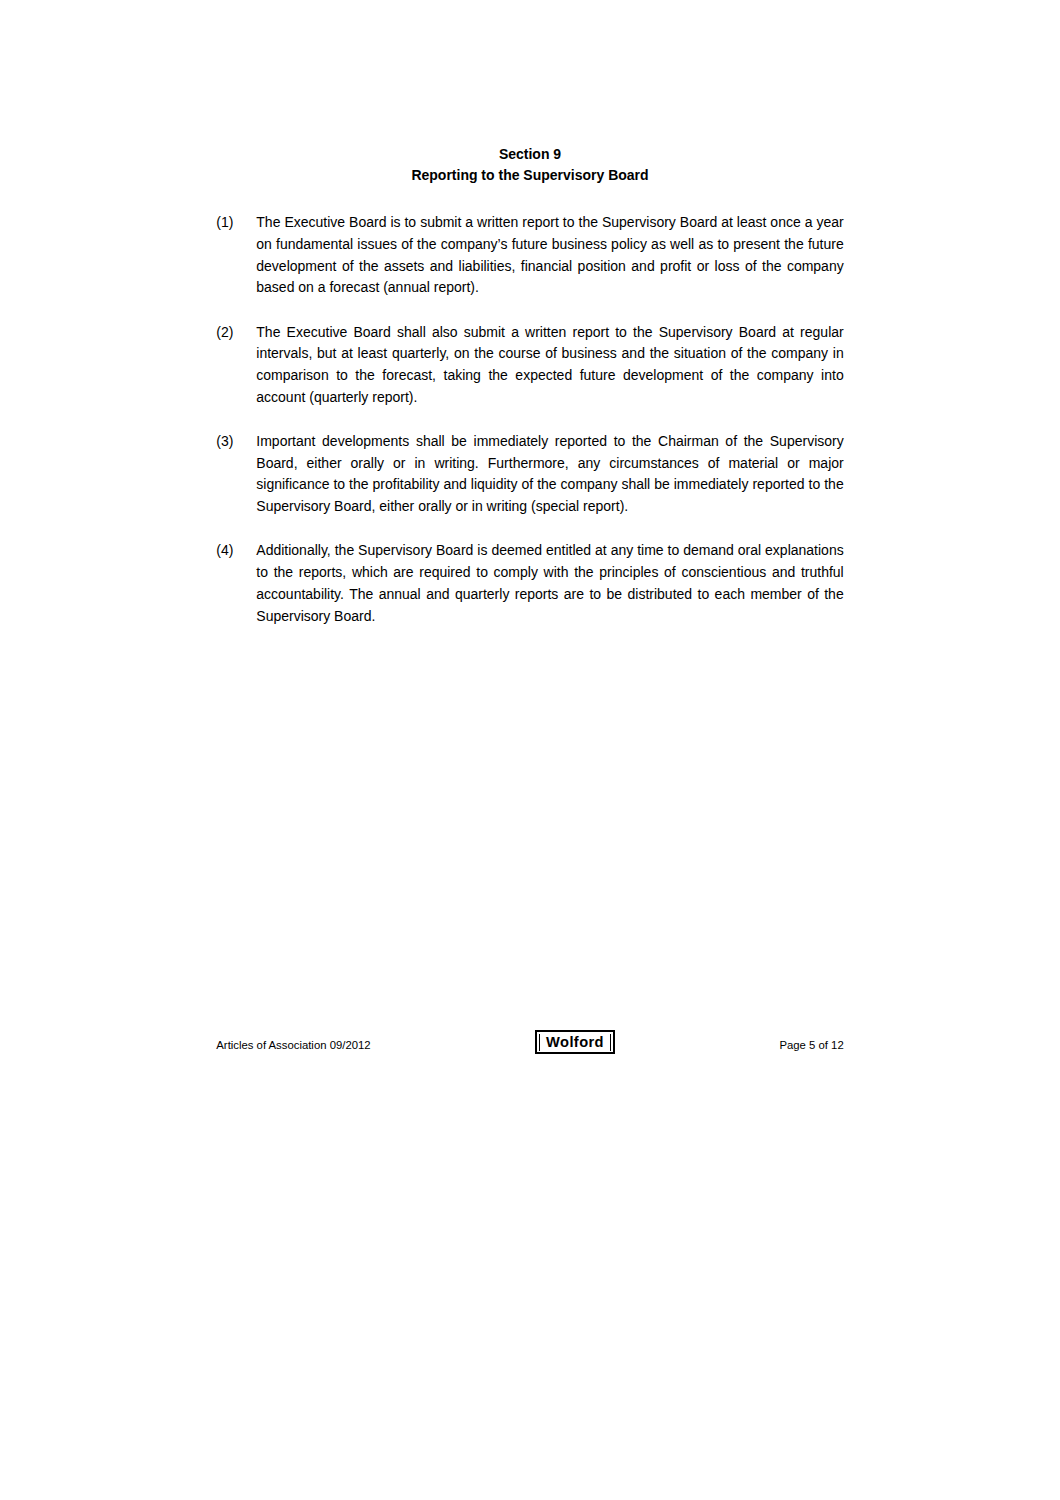Section 9 Reporting to the Supervisory Board
(1) The Executive Board is to submit a written report to the Supervisory Board at least once a year on fundamental issues of the company’s future business policy as well as to present the future development of the assets and liabilities, financial position and profit or loss of the company based on a forecast (annual report).
(2) The Executive Board shall also submit a written report to the Supervisory Board at regular intervals, but at least quarterly, on the course of business and the situation of the company in comparison to the forecast, taking the expected future development of the company into account (quarterly report).
(3) Important developments shall be immediately reported to the Chairman of the Supervisory Board, either orally or in writing. Furthermore, any circumstances of material or major significance to the profitability and liquidity of the company shall be immediately reported to the Supervisory Board, either orally or in writing (special report).
(4) Additionally, the Supervisory Board is deemed entitled at any time to demand oral explanations to the reports, which are required to comply with the principles of conscientious and truthful accountability. The annual and quarterly reports are to be distributed to each member of the Supervisory Board.
Articles of Association 09/2012
Wolford
Page 5 of 12